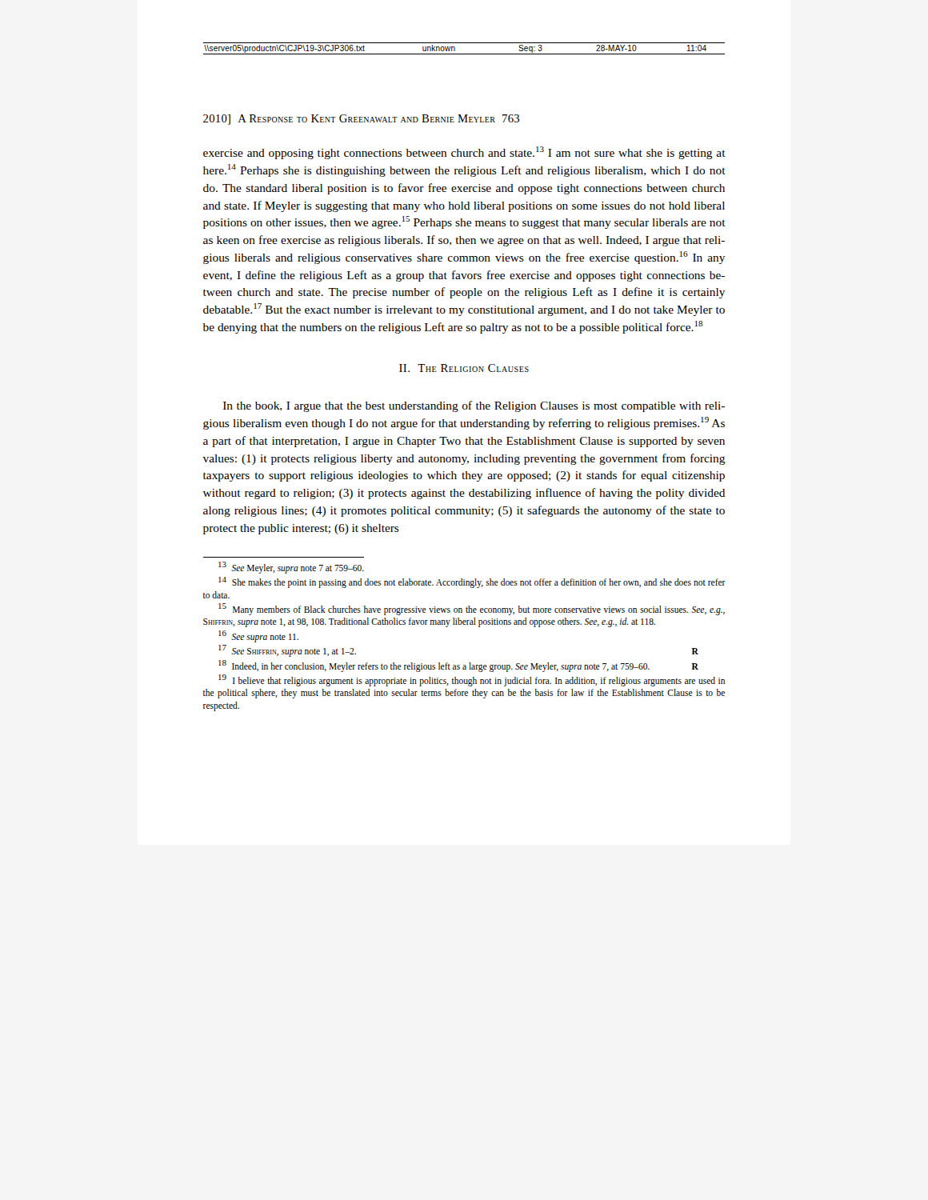| \\server05\productn\C\CJP\19-3\CJP306.txt | unknown | Seq: 3 | 28-MAY-10 | 11:04 |
2010] A Response to Kent Greenawalt and Bernie Meyler 763
exercise and opposing tight connections between church and state.13 I am not sure what she is getting at here.14 Perhaps she is distinguishing between the religious Left and religious liberalism, which I do not do. The standard liberal position is to favor free exercise and oppose tight connections between church and state. If Meyler is suggesting that many who hold liberal positions on some issues do not hold liberal positions on other issues, then we agree.15 Perhaps she means to suggest that many secular liberals are not as keen on free exercise as religious liberals. If so, then we agree on that as well. Indeed, I argue that religious liberals and religious conservatives share common views on the free exercise question.16 In any event, I define the religious Left as a group that favors free exercise and opposes tight connections between church and state. The precise number of people on the religious Left as I define it is certainly debatable.17 But the exact number is irrelevant to my constitutional argument, and I do not take Meyler to be denying that the numbers on the religious Left are so paltry as not to be a possible political force.18
II. The Religion Clauses
In the book, I argue that the best understanding of the Religion Clauses is most compatible with religious liberalism even though I do not argue for that understanding by referring to religious premises.19 As a part of that interpretation, I argue in Chapter Two that the Establishment Clause is supported by seven values: (1) it protects religious liberty and autonomy, including preventing the government from forcing taxpayers to support religious ideologies to which they are opposed; (2) it stands for equal citizenship without regard to religion; (3) it protects against the destabilizing influence of having the polity divided along religious lines; (4) it promotes political community; (5) it safeguards the autonomy of the state to protect the public interest; (6) it shelters
13 See Meyler, supra note 7 at 759–60.
14 She makes the point in passing and does not elaborate. Accordingly, she does not offer a definition of her own, and she does not refer to data.
15 Many members of Black churches have progressive views on the economy, but more conservative views on social issues. See, e.g., Shiffrin, supra note 1, at 98, 108. Traditional Catholics favor many liberal positions and oppose others. See, e.g., id. at 118.
16 See supra note 11.
R
17 See Shiffrin, supra note 1, at 1–2.
R
18 Indeed, in her conclusion, Meyler refers to the religious left as a large group. See Meyler, supra note 7, at 759–60.
19 I believe that religious argument is appropriate in politics, though not in judicial fora. In addition, if religious arguments are used in the political sphere, they must be translated into secular terms before they can be the basis for law if the Establishment Clause is to be respected.